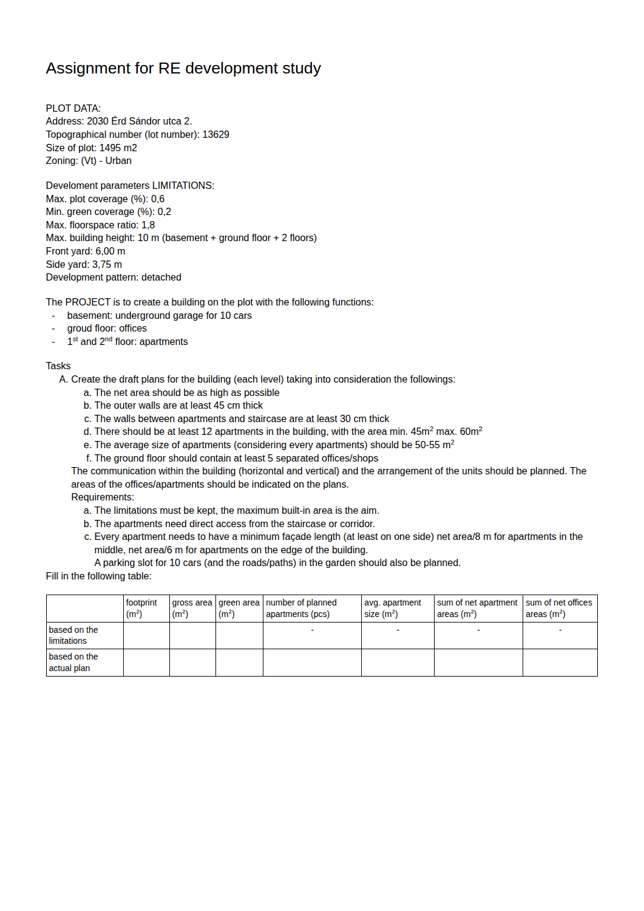Assignment for RE development study
PLOT DATA:
Address: 2030 Érd Sándor utca 2.
Topographical number (lot number): 13629
Size of plot: 1495 m2
Zoning: (Vt) - Urban
Develoment parameters LIMITATIONS:
Max. plot coverage (%): 0,6
Min. green coverage (%): 0,2
Max. floorspace ratio: 1,8
Max. building height: 10 m (basement + ground floor + 2 floors)
Front yard: 6,00 m
Side yard: 3,75 m
Development pattern: detached
The PROJECT is to create a building on the plot with the following functions:
basement: underground garage for 10 cars
groud floor: offices
1st and 2nd floor: apartments
Tasks
Create the draft plans for the building (each level) taking into consideration the followings:
The net area should be as high as possible
The outer walls are at least 45 cm thick
The walls between apartments and staircase are at least 30 cm thick
There should be at least 12 apartments in the building, with the area min. 45m2 max. 60m2
The average size of apartments (considering every apartments) should be 50-55 m2
The ground floor should contain at least 5 separated offices/shops
The communication within the building (horizontal and vertical) and the arrangement of the units should be planned. The areas of the offices/apartments should be indicated on the plans.
Requirements:
The limitations must be kept, the maximum built-in area is the aim.
The apartments need direct access from the staircase or corridor.
Every apartment needs to have a minimum façade length (at least on one side) net area/8 m for apartments in the middle, net area/6 m for apartments on the edge of the building.
A parking slot for 10 cars (and the roads/paths) in the garden should also be planned.
Fill in the following table:
| | footprint (m 2 ) | gross area (m 2 ) | green area (m 2 ) | number of planned apartments (pcs) | avg. apartment size (m 2 ) | sum of net apartment areas (m 2 ) | sum of net offices areas (m 2 ) |
| --- | --- | --- | --- | --- | --- | --- | --- |
| based on the limitations | | | | - | - | - | - |
| based on the actual plan | | | | | | | |